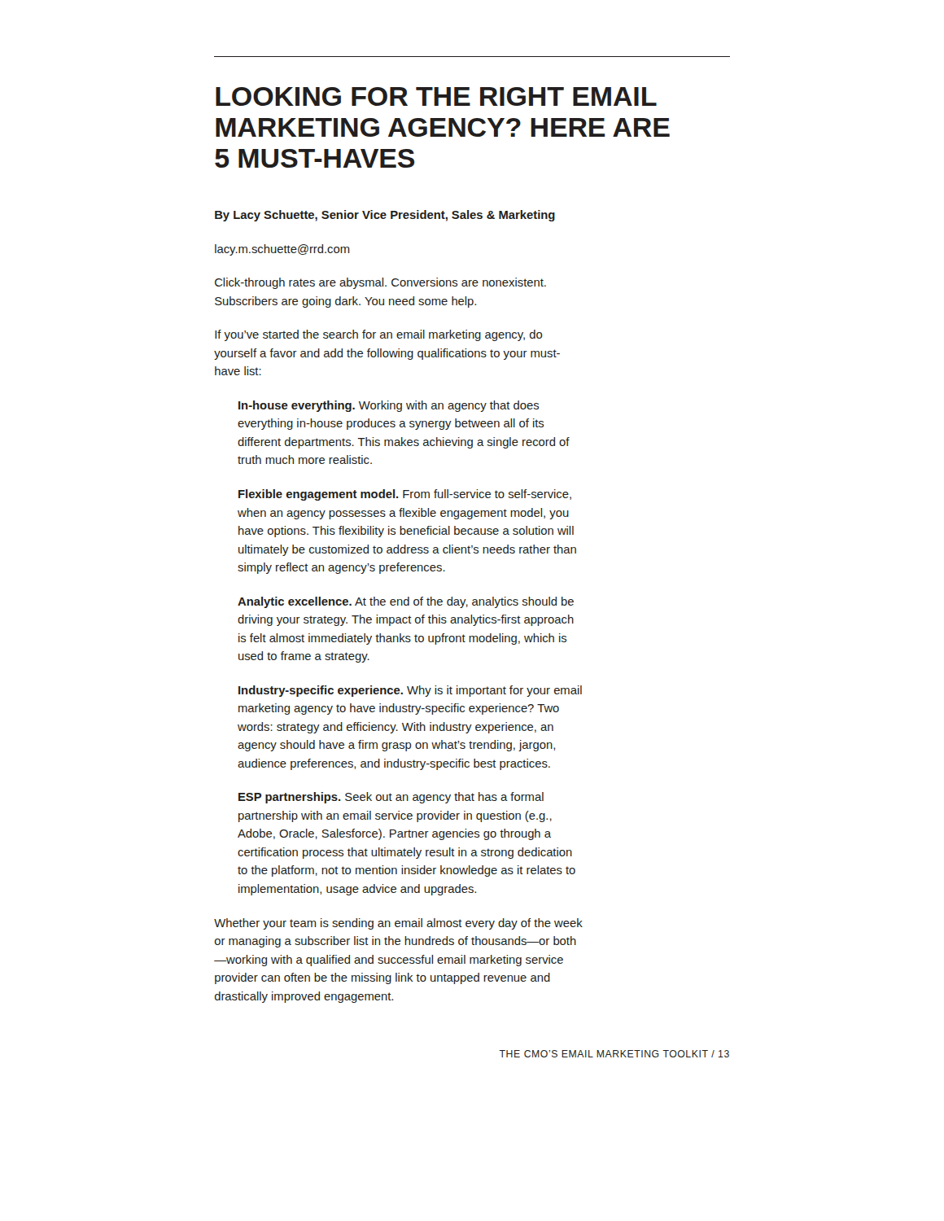Looking for the right email marketing agency? Here are 5 must-haves
By Lacy Schuette, Senior Vice President, Sales & Marketing
lacy.m.schuette@rrd.com
Click-through rates are abysmal. Conversions are nonexistent. Subscribers are going dark. You need some help.
If you’ve started the search for an email marketing agency, do yourself a favor and add the following qualifications to your must-have list:
In-house everything. Working with an agency that does everything in-house produces a synergy between all of its different departments. This makes achieving a single record of truth much more realistic.
Flexible engagement model. From full-service to self-service, when an agency possesses a flexible engagement model, you have options. This flexibility is beneficial because a solution will ultimately be customized to address a client’s needs rather than simply reflect an agency’s preferences.
Analytic excellence. At the end of the day, analytics should be driving your strategy. The impact of this analytics-first approach is felt almost immediately thanks to upfront modeling, which is used to frame a strategy.
Industry-specific experience. Why is it important for your email marketing agency to have industry-specific experience? Two words: strategy and efficiency. With industry experience, an agency should have a firm grasp on what’s trending, jargon, audience preferences, and industry-specific best practices.
ESP partnerships. Seek out an agency that has a formal partnership with an email service provider in question (e.g., Adobe, Oracle, Salesforce). Partner agencies go through a certification process that ultimately result in a strong dedication to the platform, not to mention insider knowledge as it relates to implementation, usage advice and upgrades.
Whether your team is sending an email almost every day of the week or managing a subscriber list in the hundreds of thousands—or both—working with a qualified and successful email marketing service provider can often be the missing link to untapped revenue and drastically improved engagement.
THE CMO’S EMAIL MARKETING TOOLKIT / 13